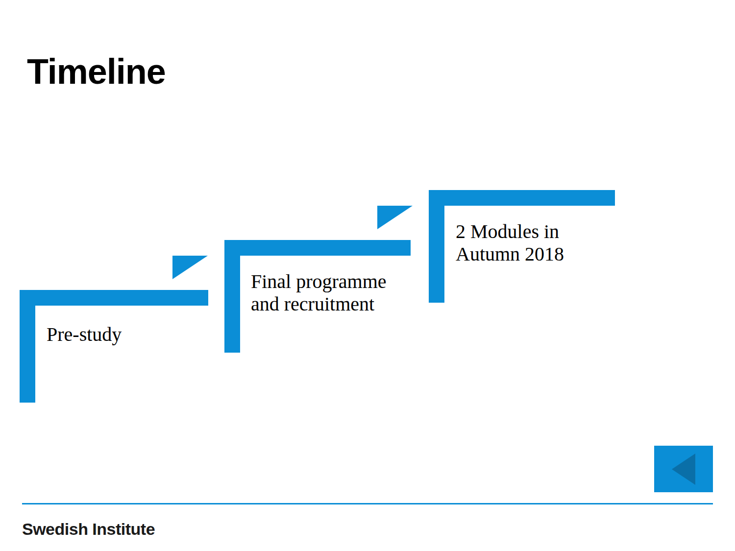Timeline
Pre-study
Final programme and recruitment
2 Modules in Autumn 2018
Swedish Institute